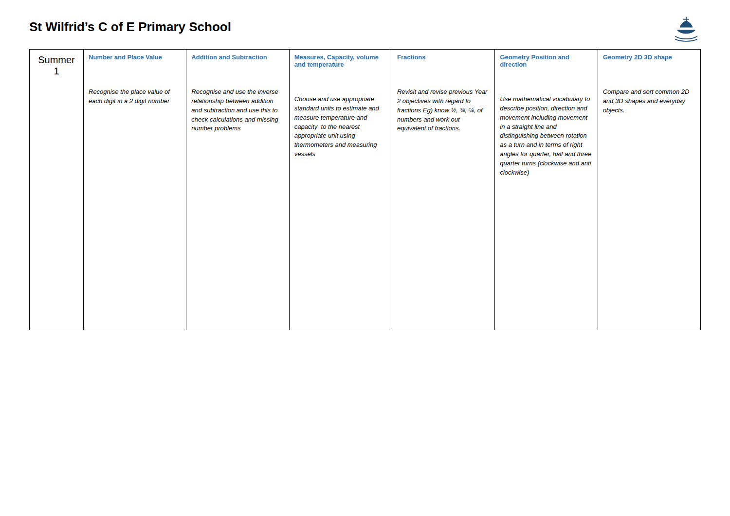St Wilfrid’s C of E Primary School
| Summer 1 | Number and Place Value Recognise the place value of each digit in a 2 digit number | Addition and Subtraction Recognise and use the inverse relationship between addition and subtraction and use this to check calculations and missing number problems | Measures, Capacity, volume and temperature Choose and use appropriate standard units to estimate and measure temperature and capacity to the nearest appropriate unit using thermometers and measuring vessels | Fractions Revisit and revise previous Year 2 objectives with regard to fractions Eg) know ½, ¾, ¼, of numbers and work out equivalent of fractions. | Geometry Position and direction Use mathematical vocabulary to describe position, direction and movement including movement in a straight line and distinguishing between rotation as a turn and in terms of right angles for quarter, half and three quarter turns (clockwise and anti clockwise) | Geometry 2D 3D shape Compare and sort common 2D and 3D shapes and everyday objects. |